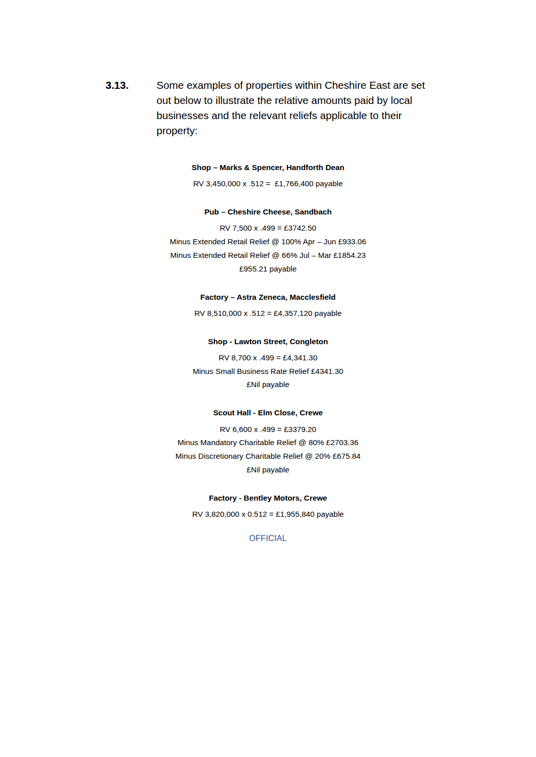3.13.
Some examples of properties within Cheshire East are set out below to illustrate the relative amounts paid by local businesses and the relevant reliefs applicable to their property:
Shop – Marks & Spencer, Handforth Dean
RV 3,450,000 x .512 = £1,766,400 payable
Pub – Cheshire Cheese, Sandbach
RV 7,500 x .499 = £3742.50
Minus Extended Retail Relief @ 100% Apr – Jun £933.06
Minus Extended Retail Relief @ 66% Jul – Mar £1854.23
£955.21 payable
Factory – Astra Zeneca, Macclesfield
RV 8,510,000 x .512 = £4,357,120 payable
Shop - Lawton Street, Congleton
RV 8,700 x .499 = £4,341.30
Minus Small Business Rate Relief £4341.30
£Nil payable
Scout Hall - Elm Close, Crewe
RV 6,600 x .499 = £3379.20
Minus Mandatory Charitable Relief @ 80% £2703.36
Minus Discretionary Charitable Relief @ 20% £675.84
£Nil payable
Factory - Bentley Motors, Crewe
RV 3,820,000 x 0.512 = £1,955,840 payable
OFFICIAL